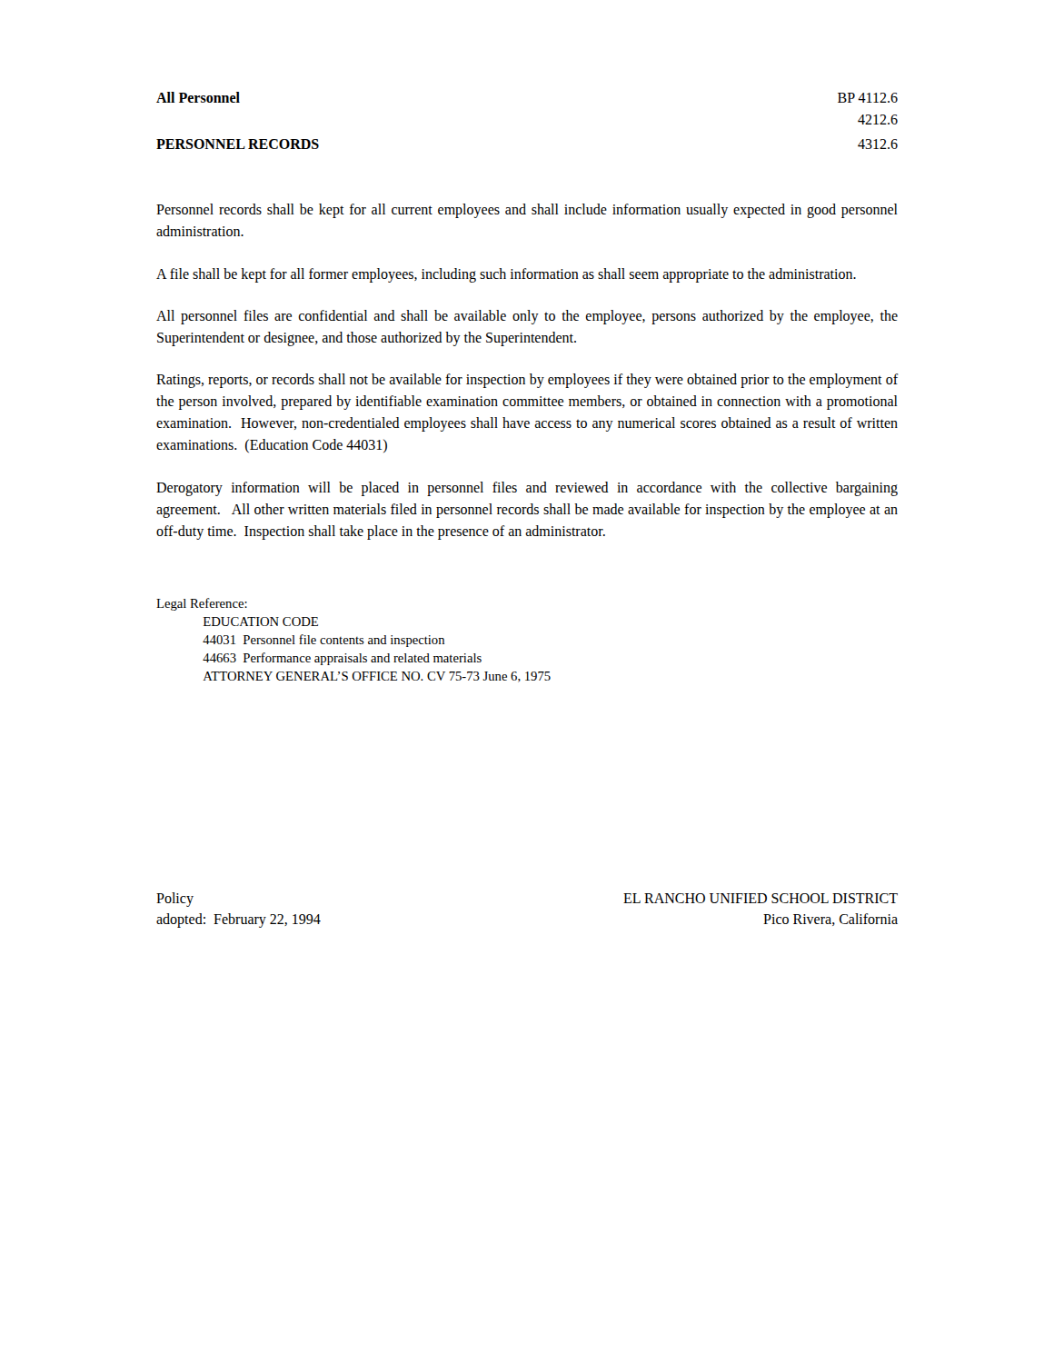All Personnel
BP 4112.6
4212.6
PERSONNEL RECORDS
4312.6
Personnel records shall be kept for all current employees and shall include information usually expected in good personnel administration.
A file shall be kept for all former employees, including such information as shall seem appropriate to the administration.
All personnel files are confidential and shall be available only to the employee, persons authorized by the employee, the Superintendent or designee, and those authorized by the Superintendent.
Ratings, reports, or records shall not be available for inspection by employees if they were obtained prior to the employment of the person involved, prepared by identifiable examination committee members, or obtained in connection with a promotional examination. However, non-credentialed employees shall have access to any numerical scores obtained as a result of written examinations. (Education Code 44031)
Derogatory information will be placed in personnel files and reviewed in accordance with the collective bargaining agreement. All other written materials filed in personnel records shall be made available for inspection by the employee at an off-duty time. Inspection shall take place in the presence of an administrator.
Legal Reference:
EDUCATION CODE
44031 Personnel file contents and inspection
44663 Performance appraisals and related materials
ATTORNEY GENERAL’S OFFICE NO. CV 75-73 June 6, 1975
Policy
adopted: February 22, 1994
EL RANCHO UNIFIED SCHOOL DISTRICT
Pico Rivera, California